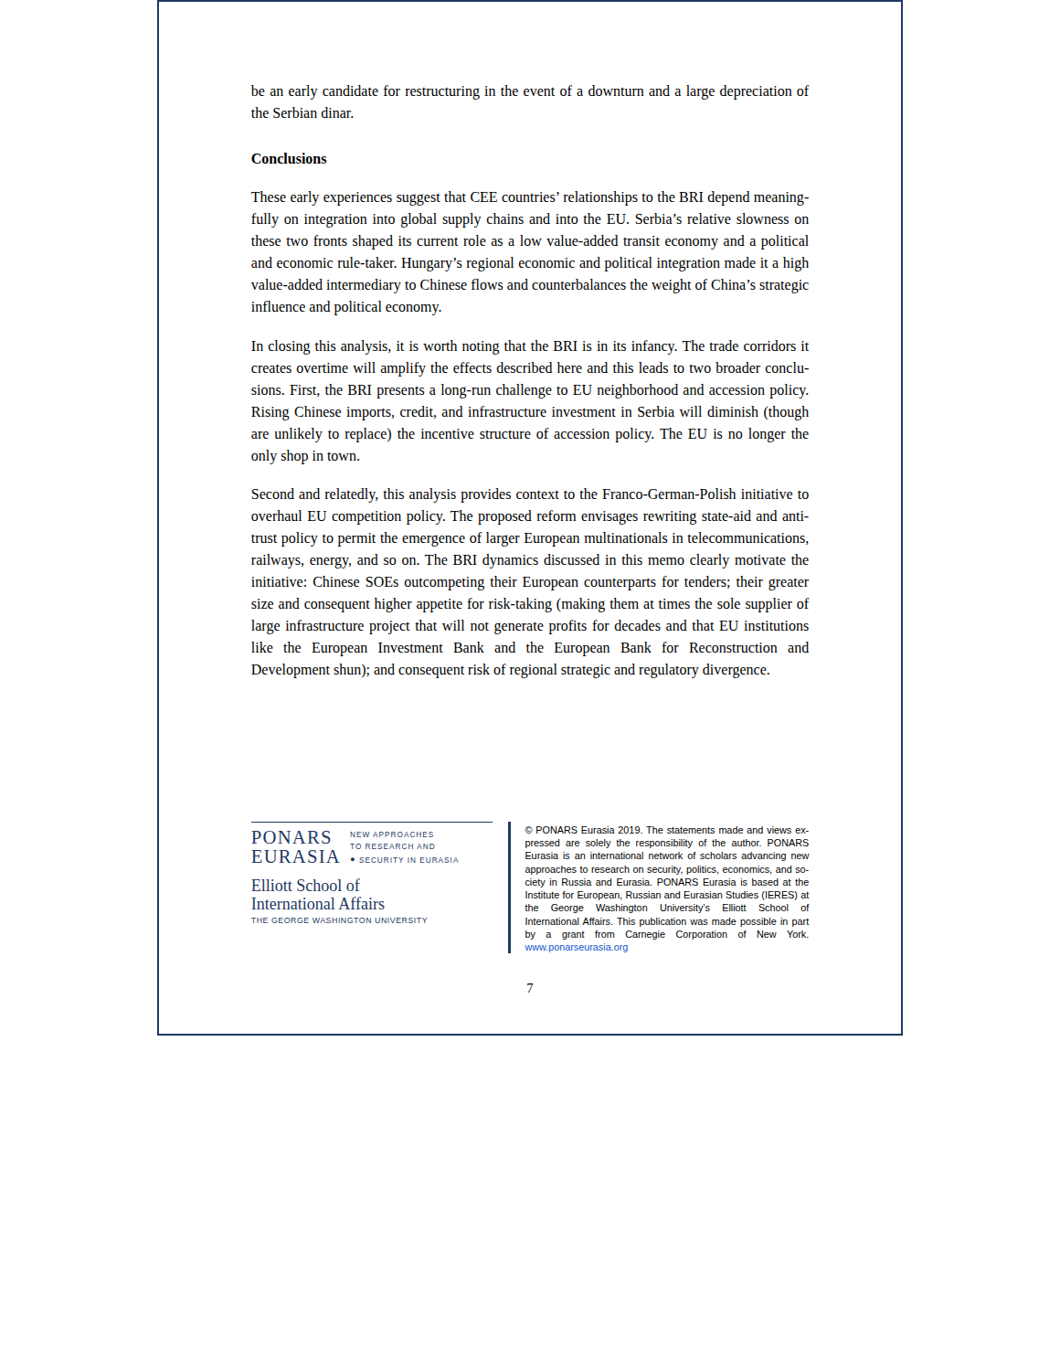be an early candidate for restructuring in the event of a downturn and a large depreciation of the Serbian dinar.
Conclusions
These early experiences suggest that CEE countries’ relationships to the BRI depend meaningfully on integration into global supply chains and into the EU. Serbia’s relative slowness on these two fronts shaped its current role as a low value-added transit economy and a political and economic rule-taker. Hungary’s regional economic and political integration made it a high value-added intermediary to Chinese flows and counterbalances the weight of China’s strategic influence and political economy.
In closing this analysis, it is worth noting that the BRI is in its infancy. The trade corridors it creates overtime will amplify the effects described here and this leads to two broader conclusions. First, the BRI presents a long-run challenge to EU neighborhood and accession policy. Rising Chinese imports, credit, and infrastructure investment in Serbia will diminish (though are unlikely to replace) the incentive structure of accession policy. The EU is no longer the only shop in town.
Second and relatedly, this analysis provides context to the Franco-German-Polish initiative to overhaul EU competition policy. The proposed reform envisages rewriting state-aid and anti-trust policy to permit the emergence of larger European multinationals in telecommunications, railways, energy, and so on. The BRI dynamics discussed in this memo clearly motivate the initiative: Chinese SOEs outcompeting their European counterparts for tenders; their greater size and consequent higher appetite for risk-taking (making them at times the sole supplier of large infrastructure project that will not generate profits for decades and that EU institutions like the European Investment Bank and the European Bank for Reconstruction and Development shun); and consequent risk of regional strategic and regulatory divergence.
PONARS
EURASIA
NEW APPROACHES
TO RESEARCH AND
● SECURITY IN EURASIA
Elliott School of
International Affairs
THE GEORGE WASHINGTON UNIVERSITY
© PONARS Eurasia 2019. The statements made and views expressed are solely the responsibility of the author. PONARS Eurasia is an international network of scholars advancing new approaches to research on security, politics, economics, and society in Russia and Eurasia. PONARS Eurasia is based at the Institute for European, Russian and Eurasian Studies (IERES) at the George Washington University’s Elliott School of International Affairs. This publication was made possible in part by a grant from Carnegie Corporation of New York. www.ponarseurasia.org
7